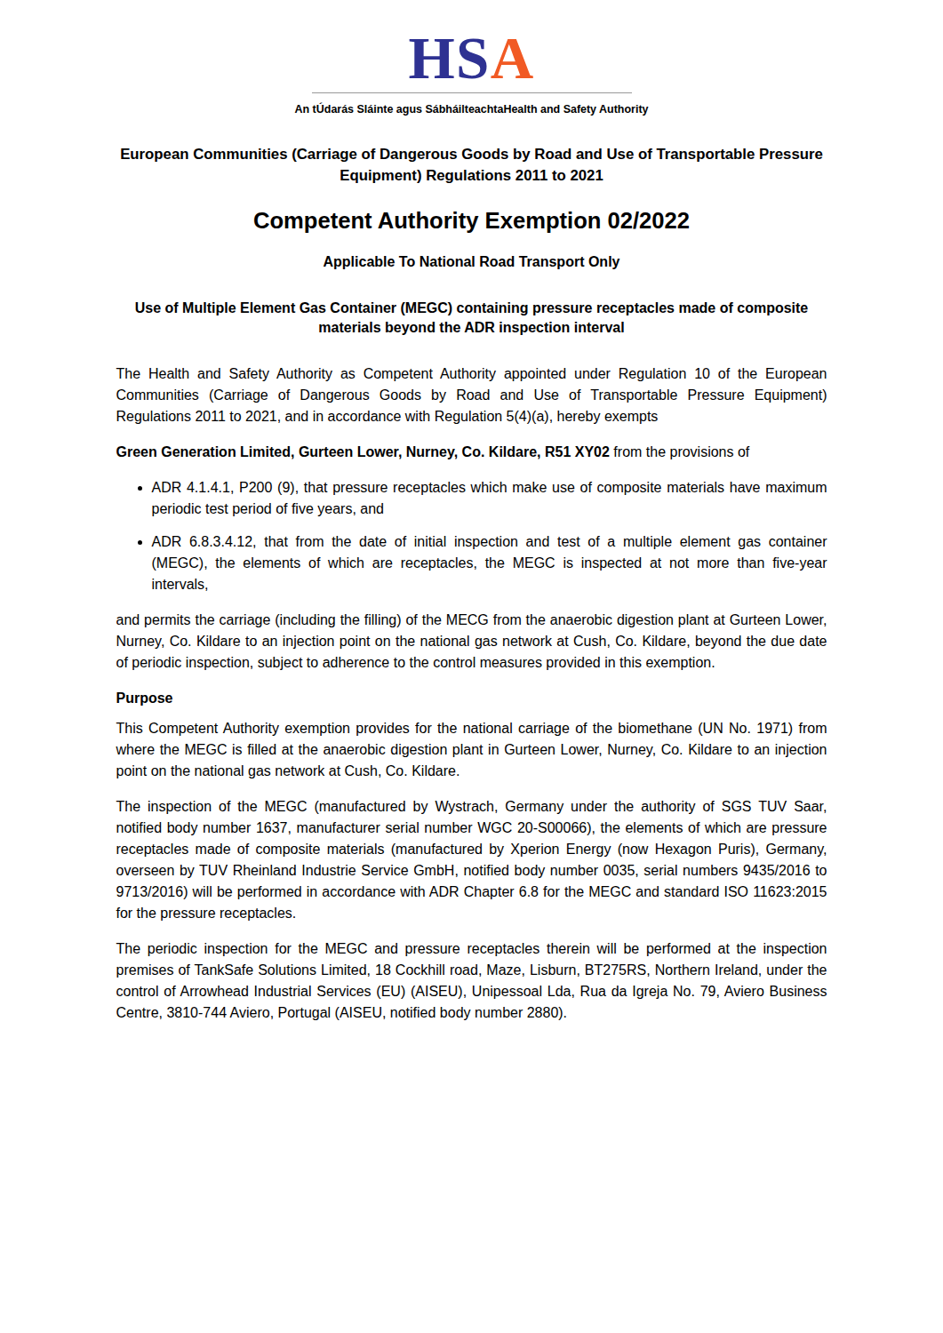HS A
An tÚdarás Sláinte agus SábháilteachtaHealth and Safety Authority
European Communities (Carriage of Dangerous Goods by Road and Use of Transportable Pressure Equipment) Regulations 2011 to 2021
Competent Authority Exemption 02/2022
Applicable To National Road Transport Only
Use of Multiple Element Gas Container (MEGC) containing pressure receptacles made of composite materials beyond the ADR inspection interval
The Health and Safety Authority as Competent Authority appointed under Regulation 10 of the European Communities (Carriage of Dangerous Goods by Road and Use of Transportable Pressure Equipment) Regulations 2011 to 2021, and in accordance with Regulation 5(4)(a), hereby exempts
Green Generation Limited, Gurteen Lower, Nurney, Co. Kildare, R51 XY02 from the provisions of
ADR 4.1.4.1, P200 (9), that pressure receptacles which make use of composite materials have maximum periodic test period of five years, and
ADR 6.8.3.4.12, that from the date of initial inspection and test of a multiple element gas container (MEGC), the elements of which are receptacles, the MEGC is inspected at not more than five-year intervals,
and permits the carriage (including the filling) of the MECG from the anaerobic digestion plant at Gurteen Lower, Nurney, Co. Kildare to an injection point on the national gas network at Cush, Co. Kildare, beyond the due date of periodic inspection, subject to adherence to the control measures provided in this exemption.
Purpose
This Competent Authority exemption provides for the national carriage of the biomethane (UN No. 1971) from where the MEGC is filled at the anaerobic digestion plant in Gurteen Lower, Nurney, Co. Kildare to an injection point on the national gas network at Cush, Co. Kildare.
The inspection of the MEGC (manufactured by Wystrach, Germany under the authority of SGS TUV Saar, notified body number 1637, manufacturer serial number WGC 20-S00066), the elements of which are pressure receptacles made of composite materials (manufactured by Xperion Energy (now Hexagon Puris), Germany, overseen by TUV Rheinland Industrie Service GmbH, notified body number 0035, serial numbers 9435/2016 to 9713/2016) will be performed in accordance with ADR Chapter 6.8 for the MEGC and standard ISO 11623:2015 for the pressure receptacles.
The periodic inspection for the MEGC and pressure receptacles therein will be performed at the inspection premises of TankSafe Solutions Limited, 18 Cockhill road, Maze, Lisburn, BT275RS, Northern Ireland, under the control of Arrowhead Industrial Services (EU) (AISEU), Unipessoal Lda, Rua da Igreja No. 79, Aviero Business Centre, 3810-744 Aviero, Portugal (AISEU, notified body number 2880).